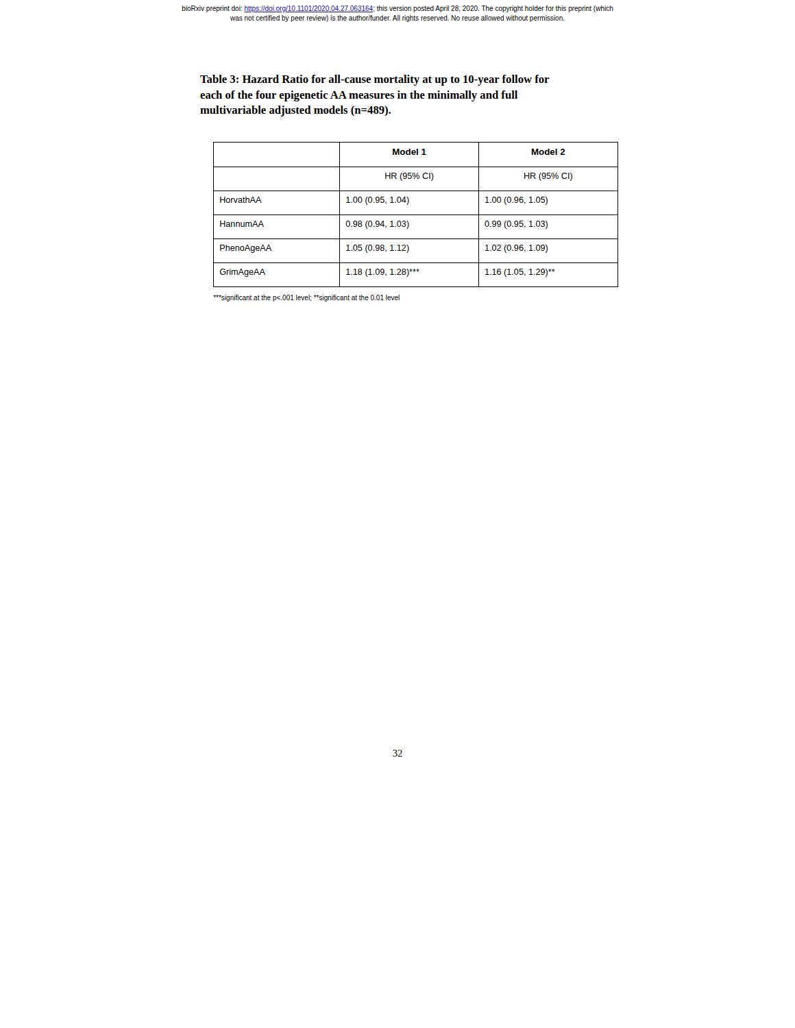bioRxiv preprint doi: https://doi.org/10.1101/2020.04.27.063164; this version posted April 28, 2020. The copyright holder for this preprint (which
was not certified by peer review) is the author/funder. All rights reserved. No reuse allowed without permission.
Table 3: Hazard Ratio for all-cause mortality at up to 10-year follow for each of the four epigenetic AA measures in the minimally and full multivariable adjusted models (n=489).
| | Model 1 | Model 2 |
| --- | --- | --- |
| | HR (95% CI) | HR (95% CI) |
| HorvathAA | 1.00 (0.95, 1.04) | 1.00 (0.96, 1.05) |
| HannumAA | 0.98 (0.94, 1.03) | 0.99 (0.95, 1.03) |
| PhenoAgeAA | 1.05 (0.98, 1.12) | 1.02 (0.96, 1.09) |
| GrimAgeAA | 1.18 (1.09, 1.28)*** | 1.16 (1.05, 1.29)** |
***significant at the p<.001 level; **significant at the 0.01 level
32